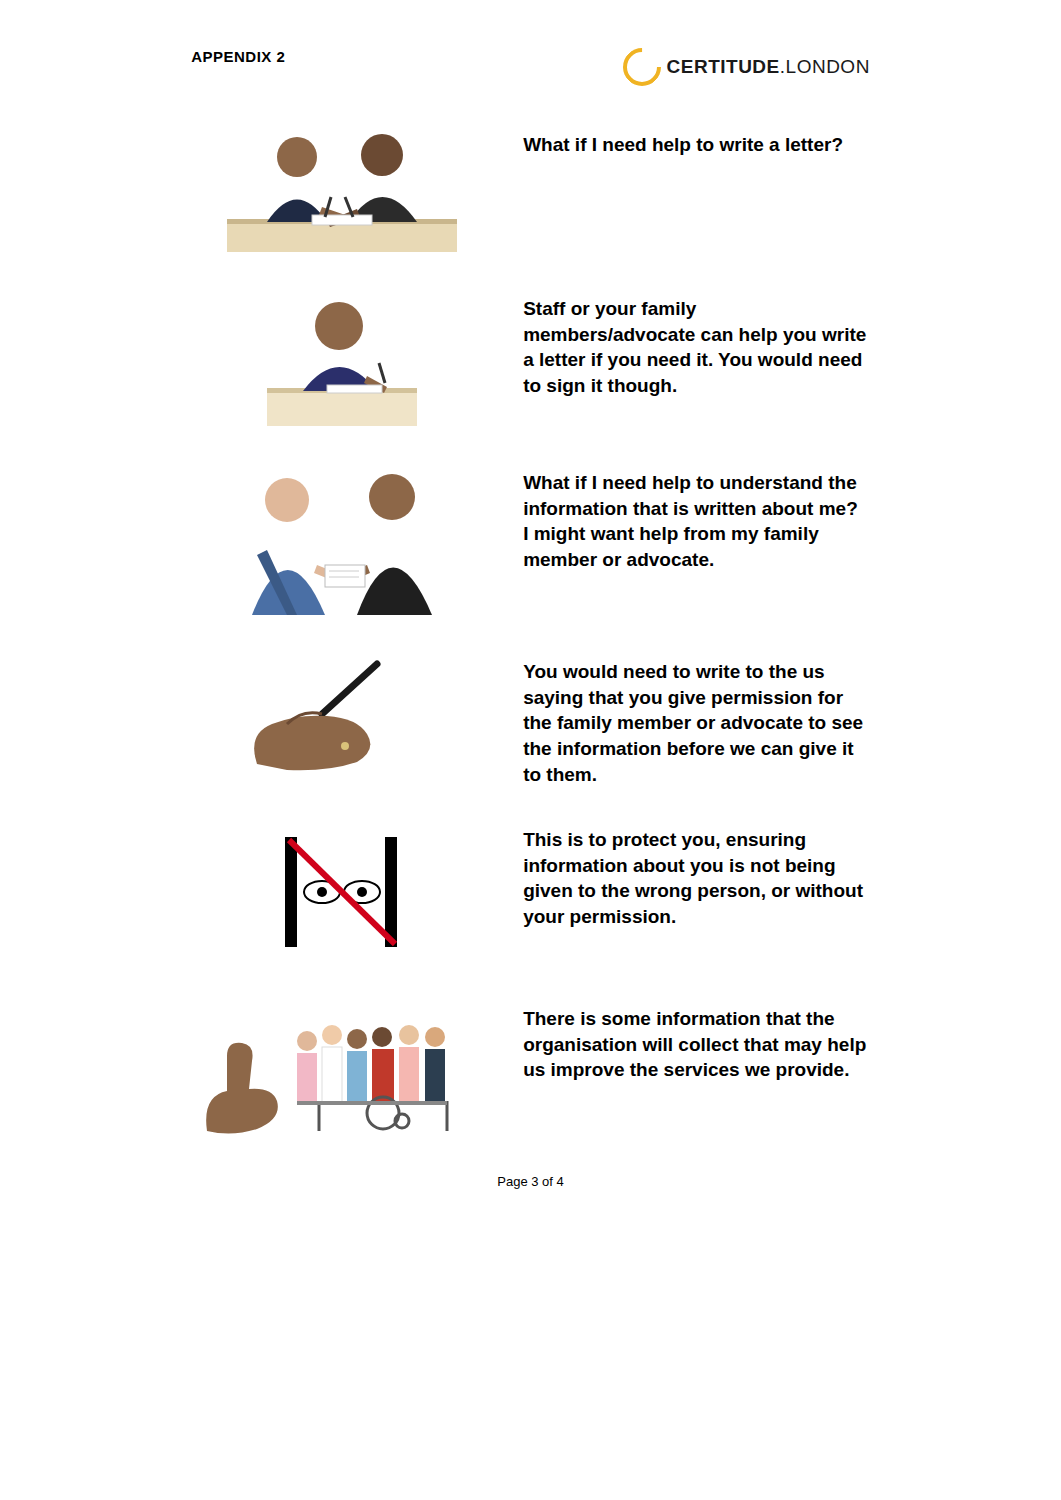APPENDIX 2
CERTITUDE.LONDON
| | What if I need help to write a letter? |
| | Staff or your family members/advocate can help you write a letter if you need it. You would need to sign it though. |
| | What if I need help to understand the information that is written about me? I might want help from my family member or advocate. |
| | You would need to write to the us saying that you give permission for the family member or advocate to see the information before we can give it to them. |
| | This is to protect you, ensuring information about you is not being given to the wrong person, or without your permission. |
| | There is some information that the organisation will collect that may help us improve the services we provide. |
Page 3 of 4